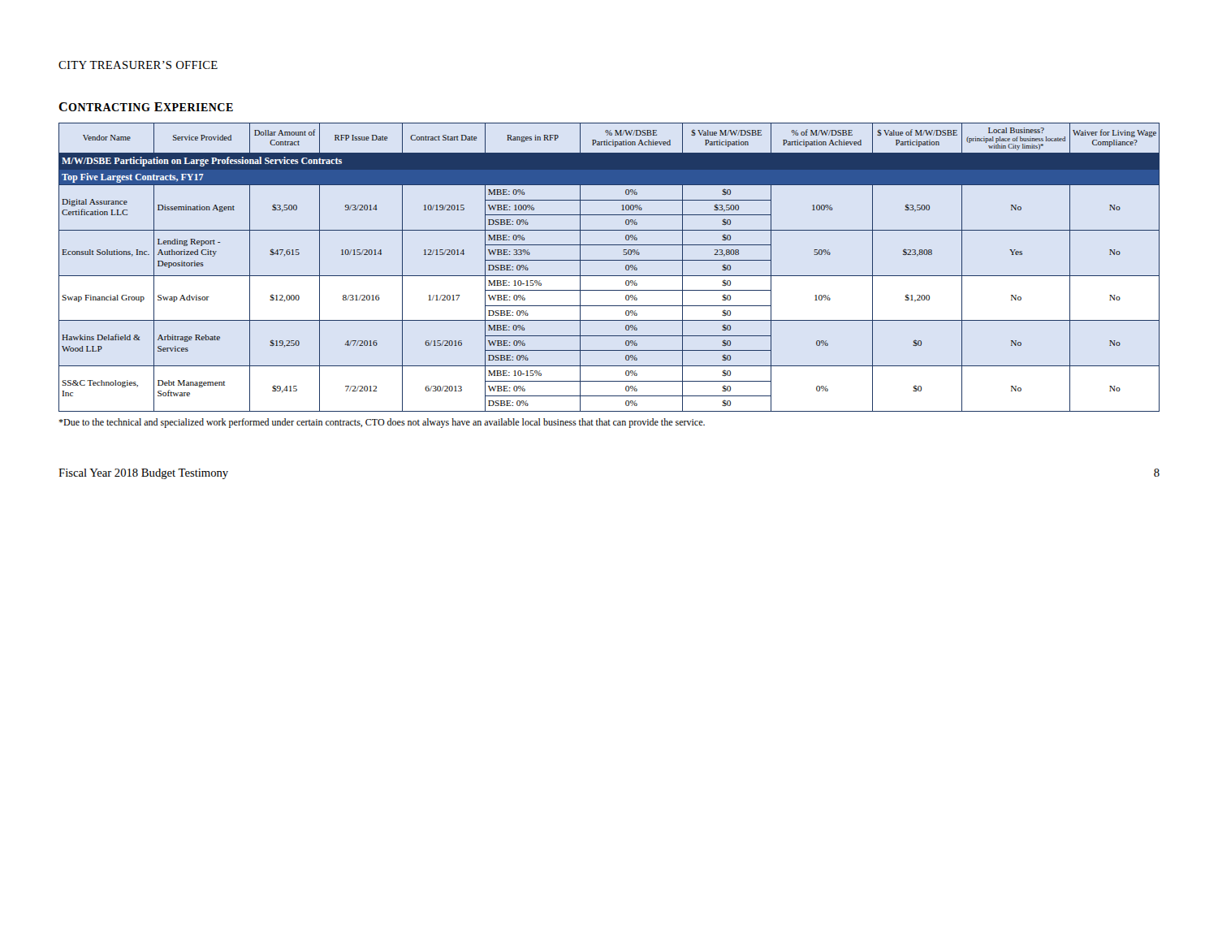CITY TREASURER’S OFFICE
CONTRACTING EXPERIENCE
| M/W/DSBE Participation on Large Professional Services Contracts |
| Top Five Largest Contracts, FY17 |
| Vendor Name | Service Provided | Dollar Amount of Contract | RFP Issue Date | Contract Start Date | Ranges in RFP | % M/W/DSBE Participation Achieved | $ Value M/W/DSBE Participation | % of M/W/DSBE Participation Achieved | $ Value of M/W/DSBE Participation | Local Business? (principal place of business located within City limits)* | Waiver for Living Wage Compliance? |
| Digital Assurance Certification LLC | Dissemination Agent | $3,500 | 9/3/2014 | 10/19/2015 | MBE: 0% | 0% | $0 | 100% | $3,500 | No | No |
| WBE: 100% | 100% | $3,500 |
| DSBE: 0% | 0% | $0 |
| Econsult Solutions, Inc. | Lending Report - Authorized City Depositories | $47,615 | 10/15/2014 | 12/15/2014 | MBE: 0% | 0% | $0 | 50% | $23,808 | Yes | No |
| WBE: 33% | 50% | 23,808 |
| DSBE: 0% | 0% | $0 |
| Swap Financial Group | Swap Advisor | $12,000 | 8/31/2016 | 1/1/2017 | MBE: 10-15% | 0% | $0 | 10% | $1,200 | No | No |
| WBE: 0% | 0% | $0 |
| DSBE: 0% | 0% | $0 |
| Hawkins Delafield & Wood LLP | Arbitrage Rebate Services | $19,250 | 4/7/2016 | 6/15/2016 | MBE: 0% | 0% | $0 | 0% | $0 | No | No |
| WBE: 0% | 0% | $0 |
| DSBE: 0% | 0% | $0 |
| SS&C Technologies, Inc | Debt Management Software | $9,415 | 7/2/2012 | 6/30/2013 | MBE: 10-15% | 0% | $0 | 0% | $0 | No | No |
| WBE: 0% | 0% | $0 |
| DSBE: 0% | 0% | $0 |
*Due to the technical and specialized work performed under certain contracts, CTO does not always have an available local business that that can provide the service.
Fiscal Year 2018 Budget Testimony 8